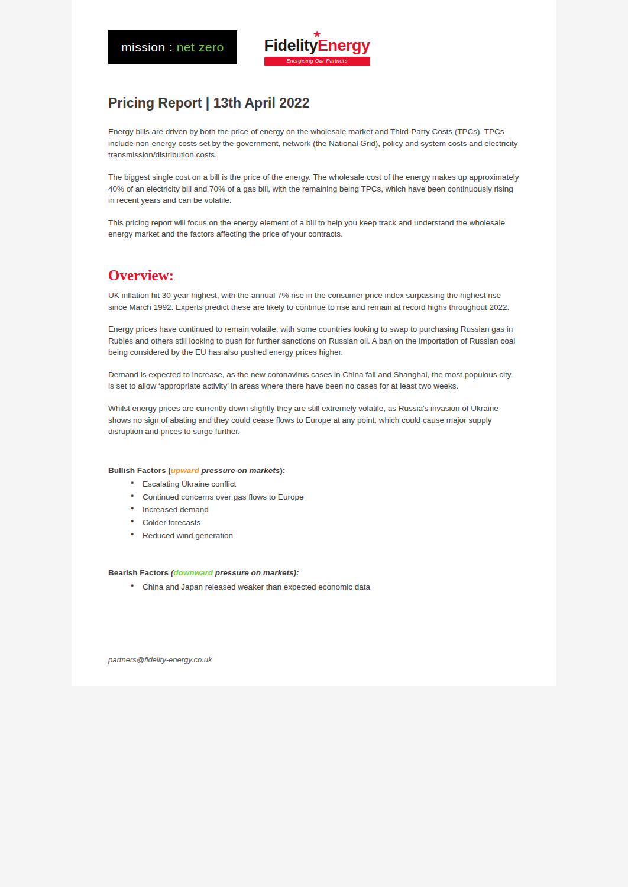mission : net zero
★
Fidelity Energy
Energising Our Partners
Pricing Report | 13th April 2022
Energy bills are driven by both the price of energy on the wholesale market and Third-Party Costs (TPCs). TPCs include non-energy costs set by the government, network (the National Grid), policy and system costs and electricity transmission/distribution costs.
The biggest single cost on a bill is the price of the energy. The wholesale cost of the energy makes up approximately 40% of an electricity bill and 70% of a gas bill, with the remaining being TPCs, which have been continuously rising in recent years and can be volatile.
This pricing report will focus on the energy element of a bill to help you keep track and understand the wholesale energy market and the factors affecting the price of your contracts.
Overview:
UK inflation hit 30-year highest, with the annual 7% rise in the consumer price index surpassing the highest rise since March 1992. Experts predict these are likely to continue to rise and remain at record highs throughout 2022.
Energy prices have continued to remain volatile, with some countries looking to swap to purchasing Russian gas in Rubles and others still looking to push for further sanctions on Russian oil. A ban on the importation of Russian coal being considered by the EU has also pushed energy prices higher.
Demand is expected to increase, as the new coronavirus cases in China fall and Shanghai, the most populous city, is set to allow ‘appropriate activity’ in areas where there have been no cases for at least two weeks.
Whilst energy prices are currently down slightly they are still extremely volatile, as Russia's invasion of Ukraine shows no sign of abating and they could cease flows to Europe at any point, which could cause major supply disruption and prices to surge further.
Bullish Factors (upward pressure on markets):
Escalating Ukraine conflict
Continued concerns over gas flows to Europe
Increased demand
Colder forecasts
Reduced wind generation
Bearish Factors (downward pressure on markets):
China and Japan released weaker than expected economic data
partners@fidelity-energy.co.uk